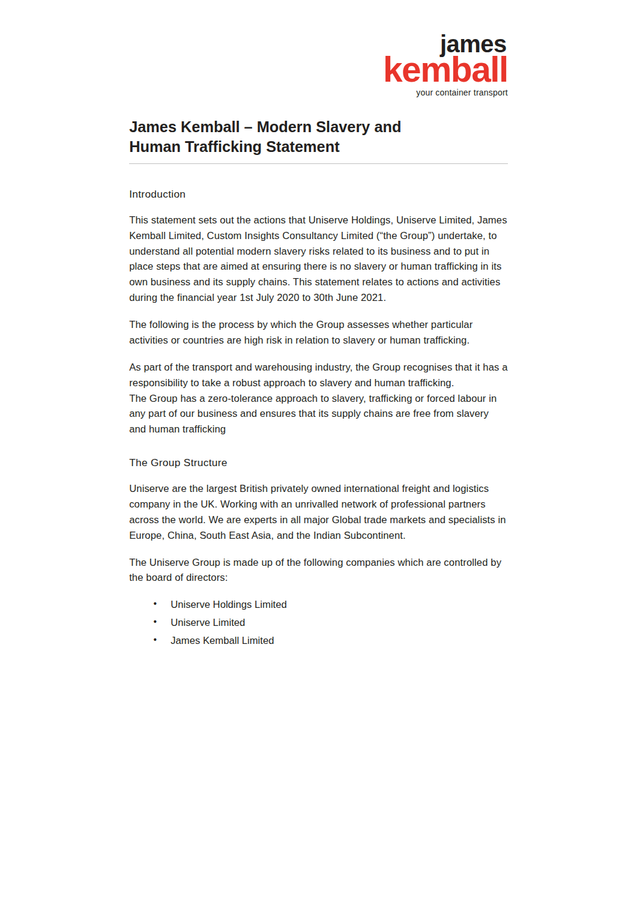james kemball your container transport
James Kemball – Modern Slavery and Human Trafficking Statement
Introduction
This statement sets out the actions that Uniserve Holdings, Uniserve Limited, James Kemball Limited, Custom Insights Consultancy Limited (“the Group”) undertake, to understand all potential modern slavery risks related to its business and to put in place steps that are aimed at ensuring there is no slavery or human trafficking in its own business and its supply chains. This statement relates to actions and activities during the financial year 1st July 2020 to 30th June 2021.
The following is the process by which the Group assesses whether particular activities or countries are high risk in relation to slavery or human trafficking.
As part of the transport and warehousing industry, the Group recognises that it has a responsibility to take a robust approach to slavery and human trafficking.
The Group has a zero-tolerance approach to slavery, trafficking or forced labour in any part of our business and ensures that its supply chains are free from slavery and human trafficking
The Group Structure
Uniserve are the largest British privately owned international freight and logistics company in the UK. Working with an unrivalled network of professional partners across the world. We are experts in all major Global trade markets and specialists in Europe, China, South East Asia, and the Indian Subcontinent.
The Uniserve Group is made up of the following companies which are controlled by the board of directors:
Uniserve Holdings Limited
Uniserve Limited
James Kemball Limited